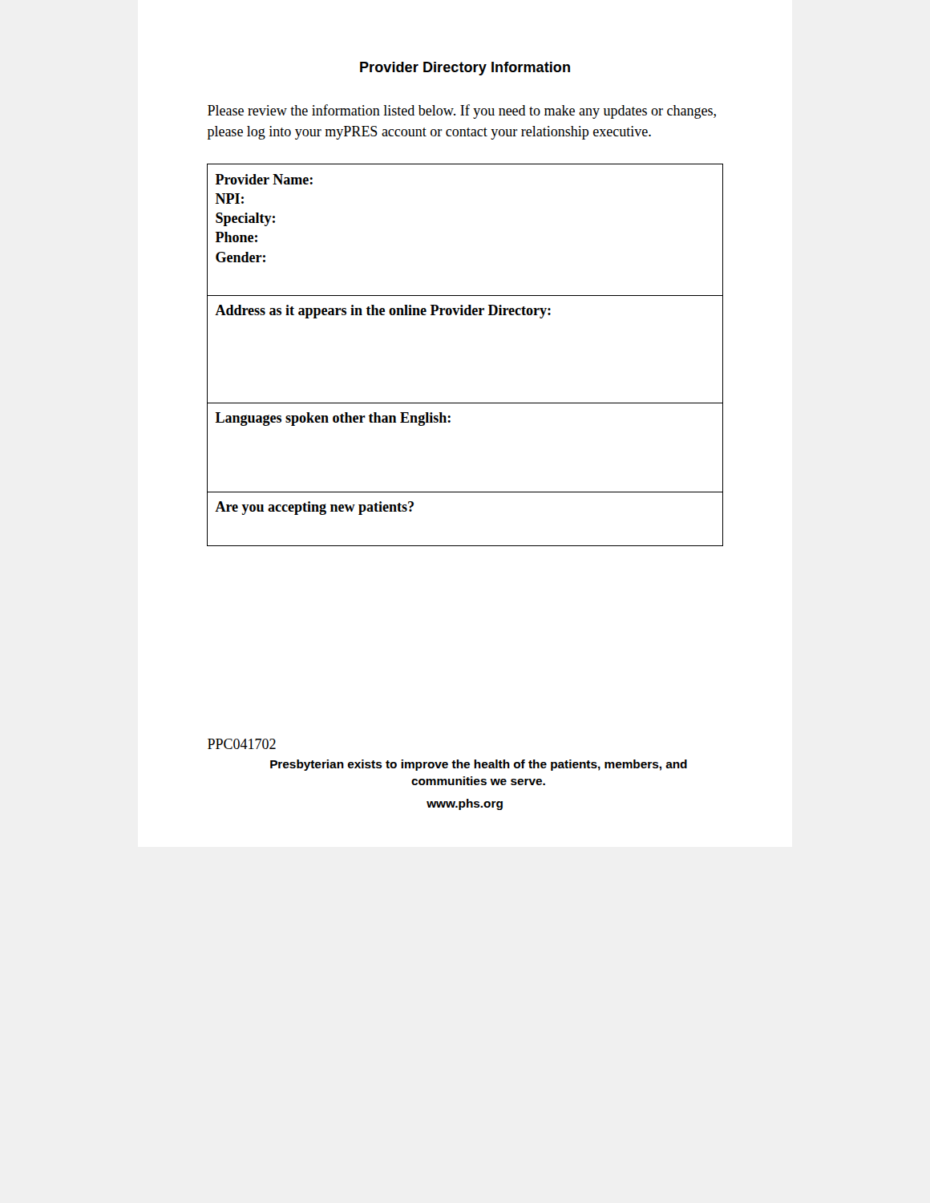Provider Directory Information
Please review the information listed below. If you need to make any updates or changes, please log into your myPRES account or contact your relationship executive.
| Provider Name: NPI: Specialty: Phone: Gender: |
| Address as it appears in the online Provider Directory: |
| Languages spoken other than English: |
| Are you accepting new patients? |
PPC041702
Presbyterian exists to improve the health of the patients, members, and communities we serve.
www.phs.org